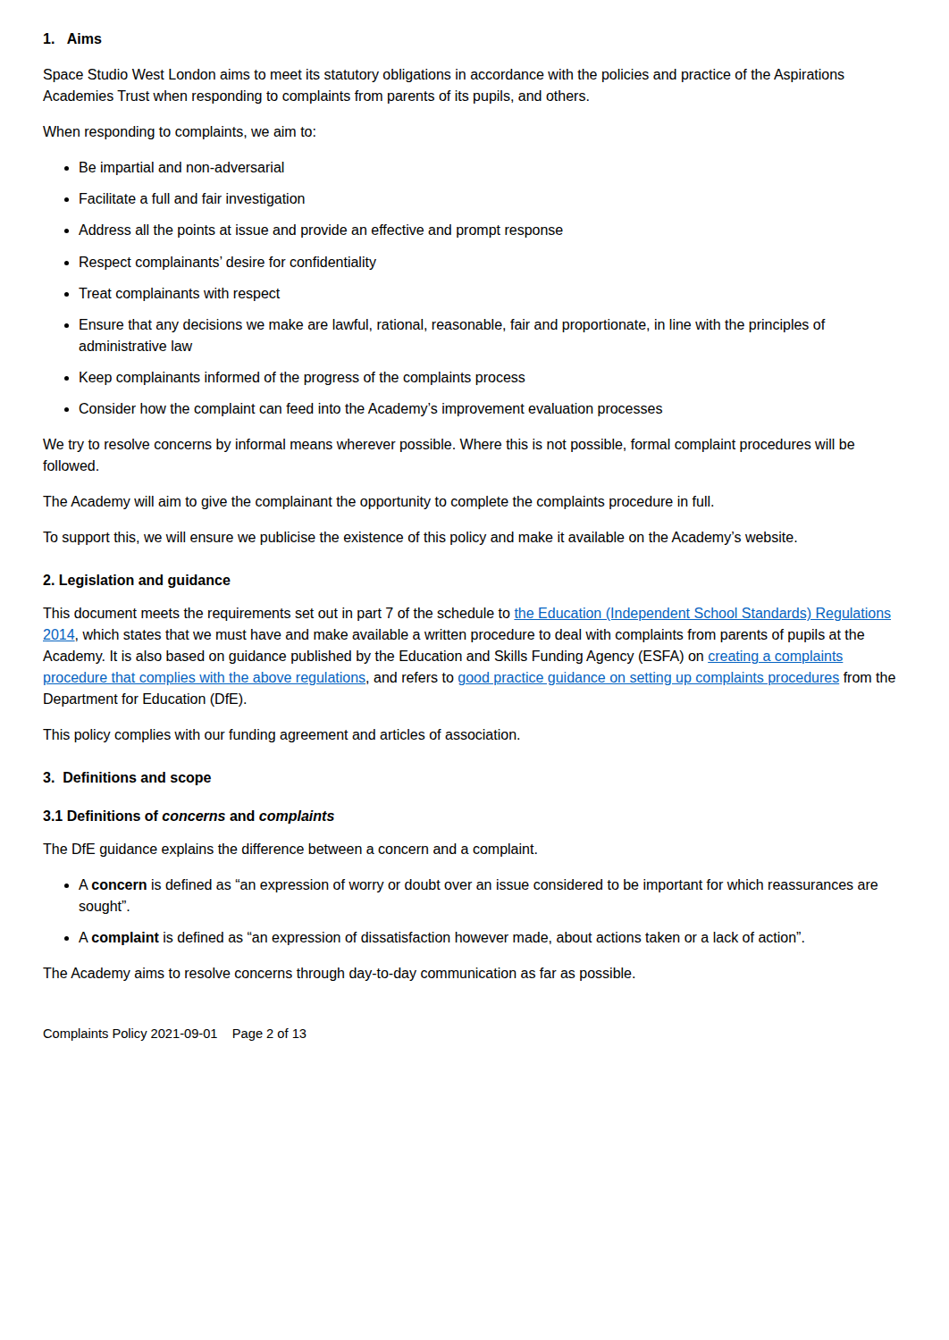1. Aims
Space Studio West London aims to meet its statutory obligations in accordance with the policies and practice of the Aspirations Academies Trust when responding to complaints from parents of its pupils, and others.
When responding to complaints, we aim to:
Be impartial and non-adversarial
Facilitate a full and fair investigation
Address all the points at issue and provide an effective and prompt response
Respect complainants’ desire for confidentiality
Treat complainants with respect
Ensure that any decisions we make are lawful, rational, reasonable, fair and proportionate, in line with the principles of administrative law
Keep complainants informed of the progress of the complaints process
Consider how the complaint can feed into the Academy’s improvement evaluation processes
We try to resolve concerns by informal means wherever possible. Where this is not possible, formal complaint procedures will be followed.
The Academy will aim to give the complainant the opportunity to complete the complaints procedure in full.
To support this, we will ensure we publicise the existence of this policy and make it available on the Academy’s website.
2. Legislation and guidance
This document meets the requirements set out in part 7 of the schedule to the Education (Independent School Standards) Regulations 2014, which states that we must have and make available a written procedure to deal with complaints from parents of pupils at the Academy. It is also based on guidance published by the Education and Skills Funding Agency (ESFA) on creating a complaints procedure that complies with the above regulations, and refers to good practice guidance on setting up complaints procedures from the Department for Education (DfE).
This policy complies with our funding agreement and articles of association.
3. Definitions and scope
3.1 Definitions of concerns and complaints
The DfE guidance explains the difference between a concern and a complaint.
A concern is defined as “an expression of worry or doubt over an issue considered to be important for which reassurances are sought”.
A complaint is defined as “an expression of dissatisfaction however made, about actions taken or a lack of action”.
The Academy aims to resolve concerns through day-to-day communication as far as possible.
Complaints Policy 2021-09-01 Page 2 of 13